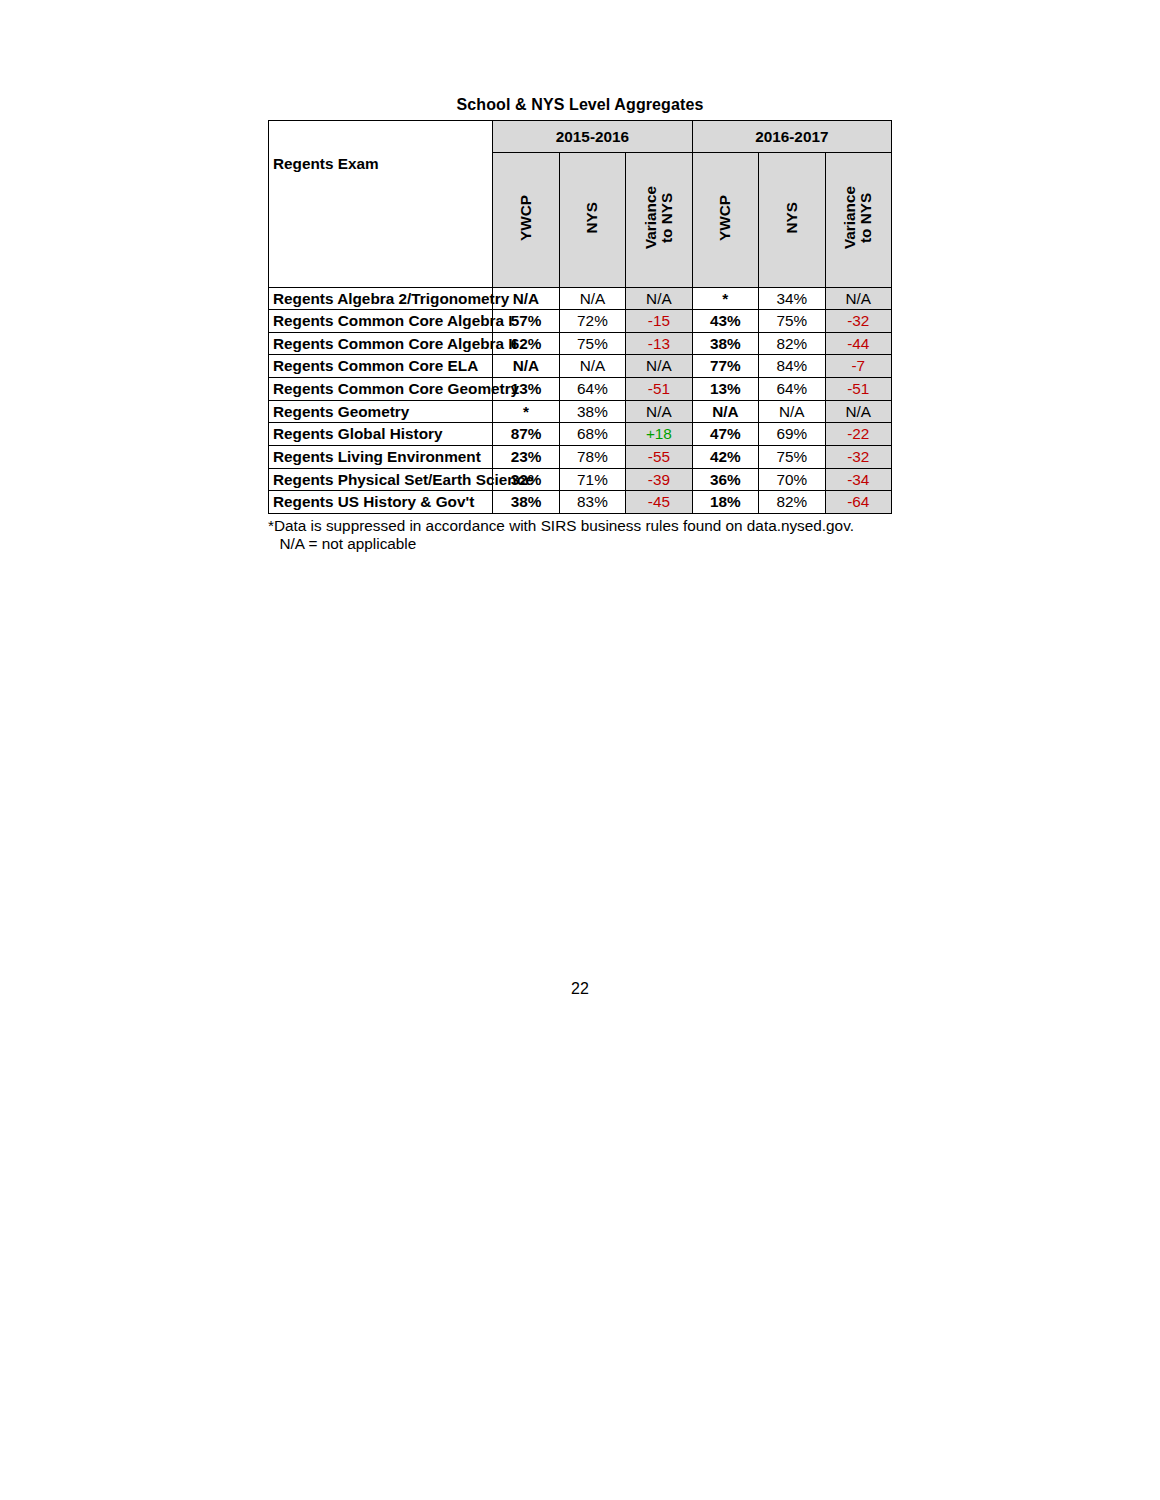School & NYS Level Aggregates
| | 2015-2016 | 2016-2017 |
| --- | --- | --- |
| Regents Exam | YWCP | NYS | Variance to NYS | YWCP | NYS | Variance to NYS |
| Regents Algebra 2/Trigonometry | N/A | N/A | N/A | * | 34% | N/A |
| Regents Common Core Algebra I | 57% | 72% | -15 | 43% | 75% | -32 |
| Regents Common Core Algebra II | 62% | 75% | -13 | 38% | 82% | -44 |
| Regents Common Core ELA | N/A | N/A | N/A | 77% | 84% | -7 |
| Regents Common Core Geometry | 13% | 64% | -51 | 13% | 64% | -51 |
| Regents Geometry | * | 38% | N/A | N/A | N/A | N/A |
| Regents Global History | 87% | 68% | +18 | 47% | 69% | -22 |
| Regents Living Environment | 23% | 78% | -55 | 42% | 75% | -32 |
| Regents Physical Set/Earth Science | 32% | 71% | -39 | 36% | 70% | -34 |
| Regents US History & Gov't | 38% | 83% | -45 | 18% | 82% | -64 |
*Data is suppressed in accordance with SIRS business rules found on data.nysed.gov.
N/A = not applicable
22